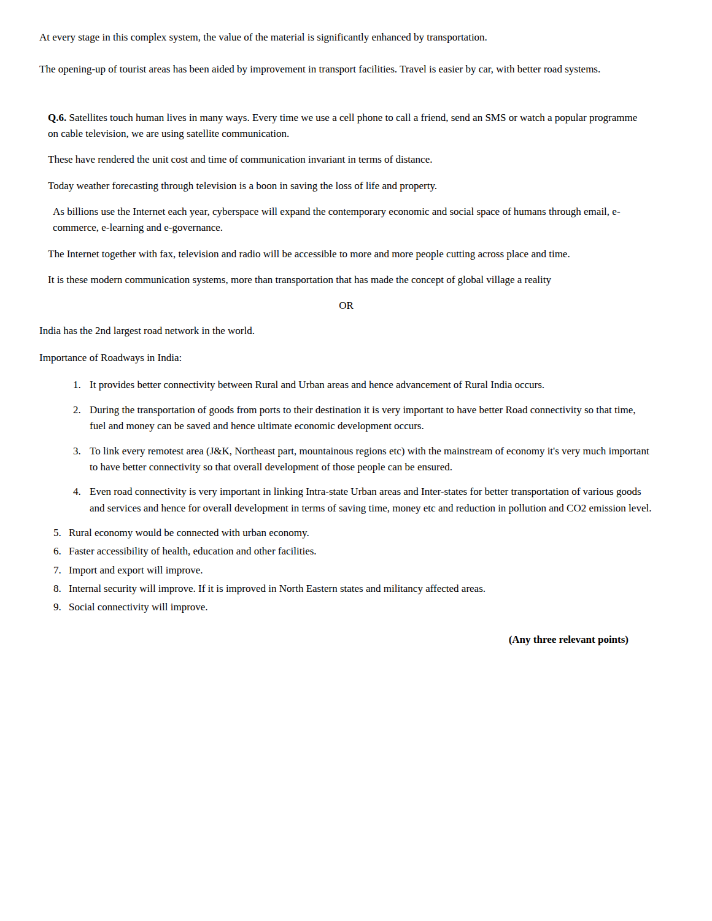At every stage in this complex system, the value of the material is significantly enhanced by transportation.
The opening-up of tourist areas has been aided by improvement in transport facilities. Travel is easier by car, with better road systems.
Q.6. Satellites touch human lives in many ways. Every time we use a cell phone to call a friend, send an SMS or watch a popular programme on cable television, we are using satellite communication.
These have rendered the unit cost and time of communication invariant in terms of distance.
Today weather forecasting through television is a boon in saving the loss of life and property.
As billions use the Internet each year, cyberspace will expand the contemporary economic and social space of humans through email, e-commerce, e-learning and e-governance.
The Internet together with fax, television and radio will be accessible to more and more people cutting across place and time.
It is these modern communication systems, more than transportation that has made the concept of global village a reality
OR
India has the 2nd largest road network in the world.
Importance of Roadways in India:
It provides better connectivity between Rural and Urban areas and hence advancement of Rural India occurs.
During the transportation of goods from ports to their destination it is very important to have better Road connectivity so that time, fuel and money can be saved and hence ultimate economic development occurs.
To link every remotest area (J&K, Northeast part, mountainous regions etc) with the mainstream of economy it's very much important to have better connectivity so that overall development of those people can be ensured.
Even road connectivity is very important in linking Intra-state Urban areas and Inter-states for better transportation of various goods and services and hence for overall development in terms of saving time, money etc and reduction in pollution and CO2 emission level.
Rural economy would be connected with urban economy.
Faster accessibility of health, education and other facilities.
Import and export will improve.
Internal security will improve. If it is improved in North Eastern states and militancy affected areas.
Social connectivity will improve.
(Any three relevant points)